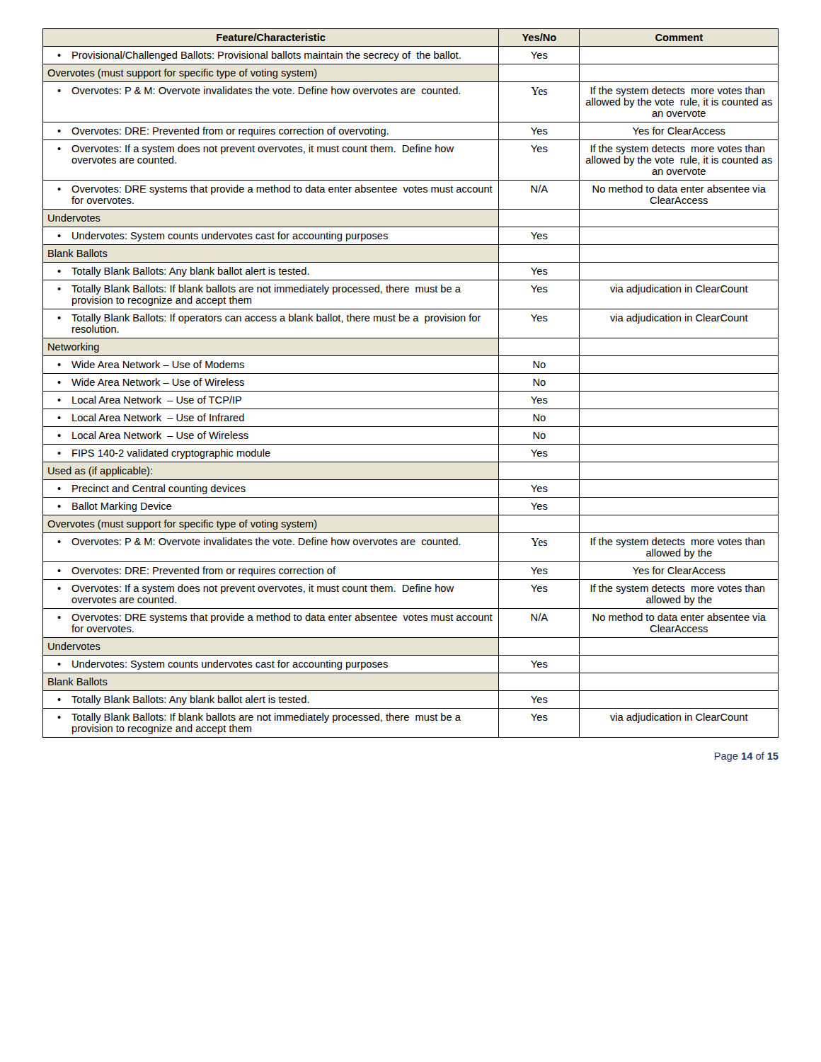| Feature/Characteristic | Yes/No | Comment |
| --- | --- | --- |
| Provisional/Challenged Ballots: Provisional ballots maintain the secrecy of the ballot. | Yes | |
| Overvotes (must support for specific type of voting system) | | |
| Overvotes: P & M: Overvote invalidates the vote. Define how overvotes are counted. | Yes | If the system detects more votes than allowed by the vote rule, it is counted as an overvote |
| Overvotes: DRE: Prevented from or requires correction of overvoting. | Yes | Yes for ClearAccess |
| Overvotes: If a system does not prevent overvotes, it must count them. Define how overvotes are counted. | Yes | If the system detects more votes than allowed by the vote rule, it is counted as an overvote |
| Overvotes: DRE systems that provide a method to data enter absentee votes must account for overvotes. | N/A | No method to data enter absentee via ClearAccess |
| Undervotes | | |
| Undervotes: System counts undervotes cast for accounting purposes | Yes | |
| Blank Ballots | | |
| Totally Blank Ballots: Any blank ballot alert is tested. | Yes | |
| Totally Blank Ballots: If blank ballots are not immediately processed, there must be a provision to recognize and accept them | Yes | via adjudication in ClearCount |
| Totally Blank Ballots: If operators can access a blank ballot, there must be a provision for resolution. | Yes | via adjudication in ClearCount |
| Networking | | |
| Wide Area Network – Use of Modems | No | |
| Wide Area Network – Use of Wireless | No | |
| Local Area Network – Use of TCP/IP | Yes | |
| Local Area Network – Use of Infrared | No | |
| Local Area Network – Use of Wireless | No | |
| FIPS 140-2 validated cryptographic module | Yes | |
| Used as (if applicable): | | |
| Precinct and Central counting devices | Yes | |
| Ballot Marking Device | Yes | |
| Overvotes (must support for specific type of voting system) | | |
| Overvotes: P & M: Overvote invalidates the vote. Define how overvotes are counted. | Yes | If the system detects more votes than allowed by the |
| Overvotes: DRE: Prevented from or requires correction of | Yes | Yes for ClearAccess |
| Overvotes: If a system does not prevent overvotes, it must count them. Define how overvotes are counted. | Yes | If the system detects more votes than allowed by the |
| Overvotes: DRE systems that provide a method to data enter absentee votes must account for overvotes. | N/A | No method to data enter absentee via ClearAccess |
| Undervotes | | |
| Undervotes: System counts undervotes cast for accounting purposes | Yes | |
| Blank Ballots | | |
| Totally Blank Ballots: Any blank ballot alert is tested. | Yes | |
| Totally Blank Ballots: If blank ballots are not immediately processed, there must be a provision to recognize and accept them | Yes | via adjudication in ClearCount |
Page 14 of 15